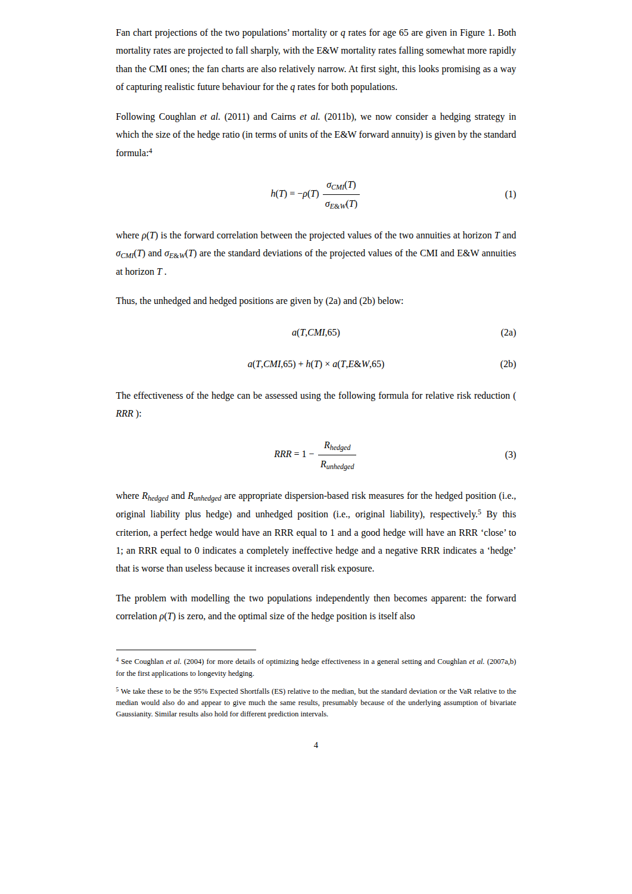Fan chart projections of the two populations’ mortality or q rates for age 65 are given in Figure 1. Both mortality rates are projected to fall sharply, with the E&W mortality rates falling somewhat more rapidly than the CMI ones; the fan charts are also relatively narrow. At first sight, this looks promising as a way of capturing realistic future behaviour for the q rates for both populations.
Following Coughlan et al. (2011) and Cairns et al. (2011b), we now consider a hedging strategy in which the size of the hedge ratio (in terms of units of the E&W forward annuity) is given by the standard formula:4
h(T) = −ρ(T) σCMI(T) σE&W(T) (1)
where ρ(T) is the forward correlation between the projected values of the two annuities at horizon T and σCMI(T) and σE&W(T) are the standard deviations of the projected values of the CMI and E&W annuities at horizon T .
Thus, the unhedged and hedged positions are given by (2a) and (2b) below:
a(T,CMI,65) (2a)
a(T,CMI,65) + h(T) × a(T,E&W,65) (2b)
The effectiveness of the hedge can be assessed using the following formula for relative risk reduction ( RRR ):
RRR = 1 − Rhedged Runhedged (3)
where Rhedged and Runhedged are appropriate dispersion-based risk measures for the hedged position (i.e., original liability plus hedge) and unhedged position (i.e., original liability), respectively.5 By this criterion, a perfect hedge would have an RRR equal to 1 and a good hedge will have an RRR ‘close’ to 1; an RRR equal to 0 indicates a completely ineffective hedge and a negative RRR indicates a ‘hedge’ that is worse than useless because it increases overall risk exposure.
The problem with modelling the two populations independently then becomes apparent: the forward correlation ρ(T) is zero, and the optimal size of the hedge position is itself also
4 See Coughlan et al. (2004) for more details of optimizing hedge effectiveness in a general setting and Coughlan et al. (2007a,b) for the first applications to longevity hedging.
5 We take these to be the 95% Expected Shortfalls (ES) relative to the median, but the standard deviation or the VaR relative to the median would also do and appear to give much the same results, presumably because of the underlying assumption of bivariate Gaussianity. Similar results also hold for different prediction intervals.
4